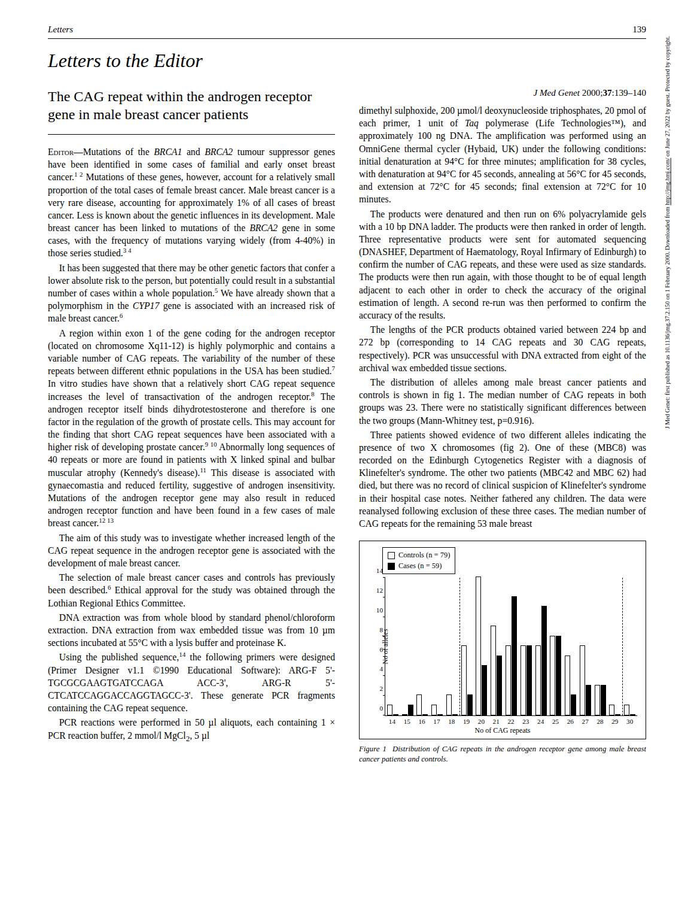J Med Genet: first published as 10.1136/jmg.37.2.150 on 1 February 2000. Downloaded from http://jmg.bmj.com/ on June 27, 2022 by guest. Protected by copyright.
Letters 139
Letters to the Editor
The CAG repeat within the androgen receptor gene in male breast cancer patients
Editor—Mutations of the BRCA1 and BRCA2 tumour suppressor genes have been identified in some cases of familial and early onset breast cancer.1 2 Mutations of these genes, however, account for a relatively small proportion of the total cases of female breast cancer. Male breast cancer is a very rare disease, accounting for approximately 1% of all cases of breast cancer. Less is known about the genetic influences in its development. Male breast cancer has been linked to mutations of the BRCA2 gene in some cases, with the frequency of mutations varying widely (from 4-40%) in those series studied.3 4
It has been suggested that there may be other genetic factors that confer a lower absolute risk to the person, but potentially could result in a substantial number of cases within a whole population.5 We have already shown that a polymorphism in the CYP17 gene is associated with an increased risk of male breast cancer.6
A region within exon 1 of the gene coding for the androgen receptor (located on chromosome Xq11-12) is highly polymorphic and contains a variable number of CAG repeats. The variability of the number of these repeats between different ethnic populations in the USA has been studied.7 In vitro studies have shown that a relatively short CAG repeat sequence increases the level of transactivation of the androgen receptor.8 The androgen receptor itself binds dihydrotestosterone and therefore is one factor in the regulation of the growth of prostate cells. This may account for the finding that short CAG repeat sequences have been associated with a higher risk of developing prostate cancer.9 10 Abnormally long sequences of 40 repeats or more are found in patients with X linked spinal and bulbar muscular atrophy (Kennedy's disease).11 This disease is associated with gynaecomastia and reduced fertility, suggestive of androgen insensitivity. Mutations of the androgen receptor gene may also result in reduced androgen receptor function and have been found in a few cases of male breast cancer.12 13
The aim of this study was to investigate whether increased length of the CAG repeat sequence in the androgen receptor gene is associated with the development of male breast cancer.
The selection of male breast cancer cases and controls has previously been described.6 Ethical approval for the study was obtained through the Lothian Regional Ethics Committee.
DNA extraction was from whole blood by standard phenol/chloroform extraction. DNA extraction from wax embedded tissue was from 10 µm sections incubated at 55°C with a lysis buffer and proteinase K.
Using the published sequence,14 the following primers were designed (Primer Designer v1.1 ©1990 Educational Software): ARG-F 5'-TGCGCGAAGTGATCCAGA ACC-3', ARG-R 5'-CTCATCCAGGACCAGGTAGCC-3'. These generate PCR fragments containing the CAG repeat sequence.
PCR reactions were performed in 50 µl aliquots, each containing 1 × PCR reaction buffer, 2 mmol/l MgCl2, 5 µl
J Med Genet 2000;37:139–140
dimethyl sulphoxide, 200 µmol/l deoxynucleoside triphosphates, 20 pmol of each primer, 1 unit of Taq polymerase (Life Technologies™), and approximately 100 ng DNA. The amplification was performed using an OmniGene thermal cycler (Hybaid, UK) under the following conditions: initial denaturation at 94°C for three minutes; amplification for 38 cycles, with denaturation at 94°C for 45 seconds, annealing at 56°C for 45 seconds, and extension at 72°C for 45 seconds; final extension at 72°C for 10 minutes.
The products were denatured and then run on 6% polyacrylamide gels with a 10 bp DNA ladder. The products were then ranked in order of length. Three representative products were sent for automated sequencing (DNASHEF, Department of Haematology, Royal Infirmary of Edinburgh) to confirm the number of CAG repeats, and these were used as size standards. The products were then run again, with those thought to be of equal length adjacent to each other in order to check the accuracy of the original estimation of length. A second re-run was then performed to confirm the accuracy of the results.
The lengths of the PCR products obtained varied between 224 bp and 272 bp (corresponding to 14 CAG repeats and 30 CAG repeats, respectively). PCR was unsuccessful with DNA extracted from eight of the archival wax embedded tissue sections.
The distribution of alleles among male breast cancer patients and controls is shown in fig 1. The median number of CAG repeats in both groups was 23. There were no statistically significant differences between the two groups (Mann-Whitney test, p=0.916).
Three patients showed evidence of two different alleles indicating the presence of two X chromosomes (fig 2). One of these (MBC8) was recorded on the Edinburgh Cytogenetics Register with a diagnosis of Klinefelter's syndrome. The other two patients (MBC42 and MBC 62) had died, but there was no record of clinical suspicion of Klinefelter's syndrome in their hospital case notes. Neither fathered any children. The data were reanalysed following exclusion of these three cases. The median number of CAG repeats for the remaining 53 male breast
Controls (n = 79)
Cases (n = 59)
No of alleles
0
2
4
6
8
10
12
14
1415161718192021222324252627282930
No of CAG repeats
Figure 1 Distribution of CAG repeats in the androgen receptor gene among male breast cancer patients and controls.